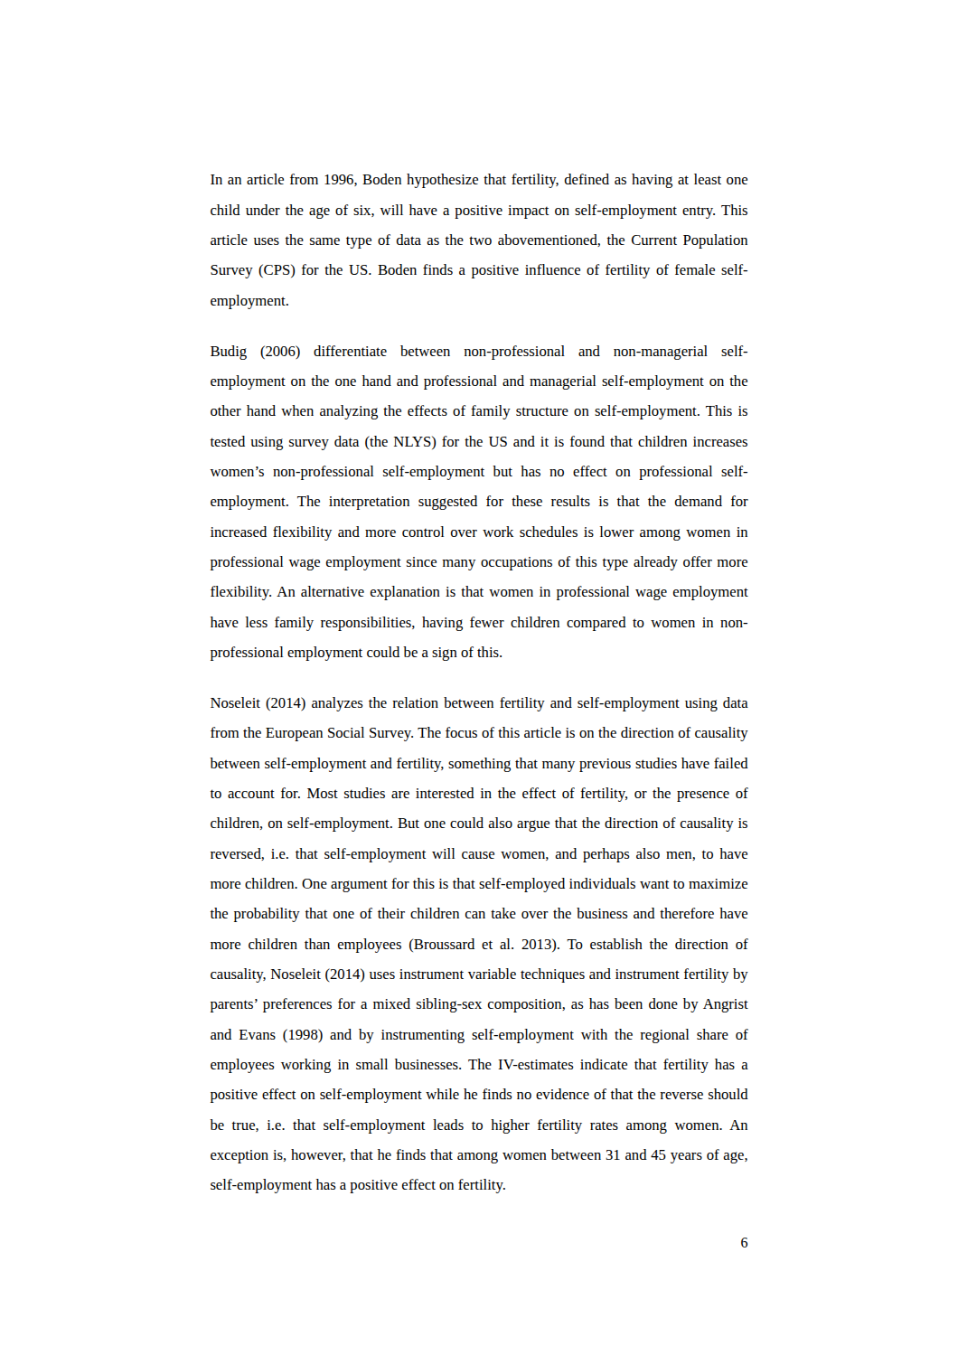In an article from 1996, Boden hypothesize that fertility, defined as having at least one child under the age of six, will have a positive impact on self-employment entry. This article uses the same type of data as the two abovementioned, the Current Population Survey (CPS) for the US. Boden finds a positive influence of fertility of female self-employment.
Budig (2006) differentiate between non-professional and non-managerial self-employment on the one hand and professional and managerial self-employment on the other hand when analyzing the effects of family structure on self-employment. This is tested using survey data (the NLYS) for the US and it is found that children increases women’s non-professional self-employment but has no effect on professional self-employment. The interpretation suggested for these results is that the demand for increased flexibility and more control over work schedules is lower among women in professional wage employment since many occupations of this type already offer more flexibility. An alternative explanation is that women in professional wage employment have less family responsibilities, having fewer children compared to women in non-professional employment could be a sign of this.
Noseleit (2014) analyzes the relation between fertility and self-employment using data from the European Social Survey. The focus of this article is on the direction of causality between self-employment and fertility, something that many previous studies have failed to account for. Most studies are interested in the effect of fertility, or the presence of children, on self-employment. But one could also argue that the direction of causality is reversed, i.e. that self-employment will cause women, and perhaps also men, to have more children. One argument for this is that self-employed individuals want to maximize the probability that one of their children can take over the business and therefore have more children than employees (Broussard et al. 2013). To establish the direction of causality, Noseleit (2014) uses instrument variable techniques and instrument fertility by parents’ preferences for a mixed sibling-sex composition, as has been done by Angrist and Evans (1998) and by instrumenting self-employment with the regional share of employees working in small businesses. The IV-estimates indicate that fertility has a positive effect on self-employment while he finds no evidence of that the reverse should be true, i.e. that self-employment leads to higher fertility rates among women. An exception is, however, that he finds that among women between 31 and 45 years of age, self-employment has a positive effect on fertility.
6